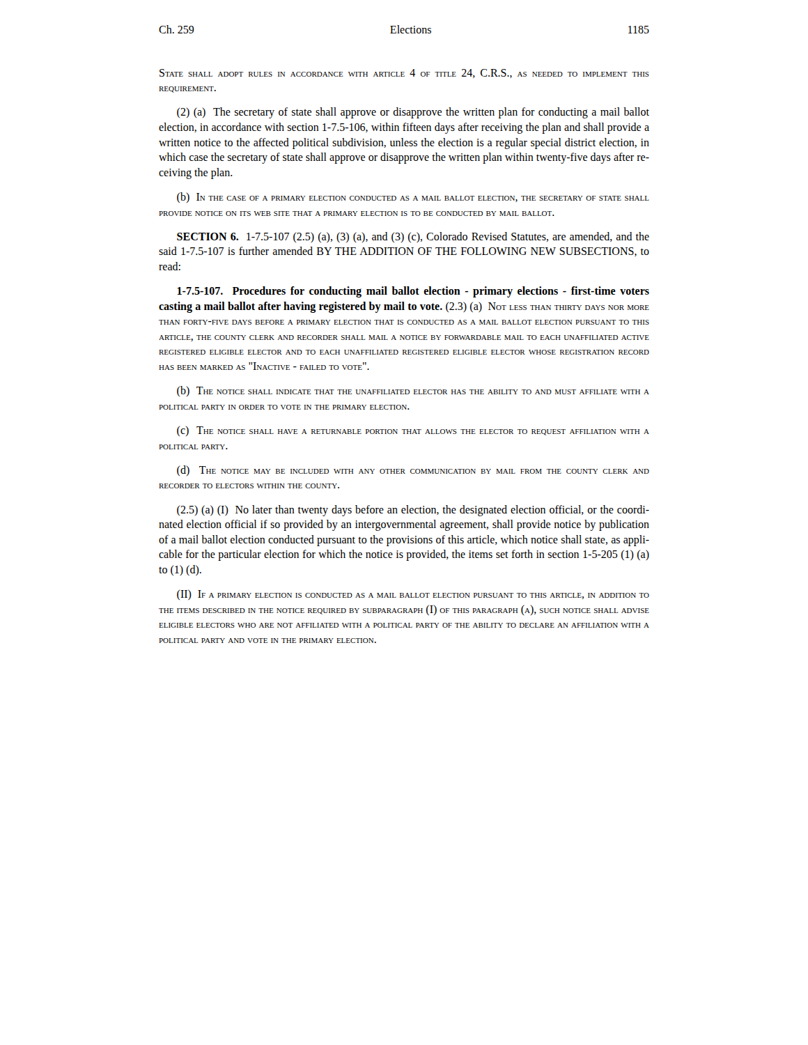Ch. 259
Elections
1185
State shall adopt rules in accordance with article 4 of title 24, C.R.S., as needed to implement this requirement.
(2) (a) The secretary of state shall approve or disapprove the written plan for conducting a mail ballot election, in accordance with section 1-7.5-106, within fifteen days after receiving the plan and shall provide a written notice to the affected political subdivision, unless the election is a regular special district election, in which case the secretary of state shall approve or disapprove the written plan within twenty-five days after receiving the plan.
(b) In the case of a primary election conducted as a mail ballot election, the secretary of state shall provide notice on its web site that a primary election is to be conducted by mail ballot.
SECTION 6. 1-7.5-107 (2.5) (a), (3) (a), and (3) (c), Colorado Revised Statutes, are amended, and the said 1-7.5-107 is further amended BY THE ADDITION OF THE FOLLOWING NEW SUBSECTIONS, to read:
1-7.5-107. Procedures for conducting mail ballot election - primary elections - first-time voters casting a mail ballot after having registered by mail to vote. (2.3) (a) Not less than thirty days nor more than forty-five days before a primary election that is conducted as a mail ballot election pursuant to this article, the county clerk and recorder shall mail a notice by forwardable mail to each unaffiliated active registered eligible elector and to each unaffiliated registered eligible elector whose registration record has been marked as "Inactive - failed to vote".
(b) The notice shall indicate that the unaffiliated elector has the ability to and must affiliate with a political party in order to vote in the primary election.
(c) The notice shall have a returnable portion that allows the elector to request affiliation with a political party.
(d) The notice may be included with any other communication by mail from the county clerk and recorder to electors within the county.
(2.5) (a) (I) No later than twenty days before an election, the designated election official, or the coordinated election official if so provided by an intergovernmental agreement, shall provide notice by publication of a mail ballot election conducted pursuant to the provisions of this article, which notice shall state, as applicable for the particular election for which the notice is provided, the items set forth in section 1-5-205 (1) (a) to (1) (d).
(II) If a primary election is conducted as a mail ballot election pursuant to this article, in addition to the items described in the notice required by subparagraph (I) of this paragraph (a), such notice shall advise eligible electors who are not affiliated with a political party of the ability to declare an affiliation with a political party and vote in the primary election.